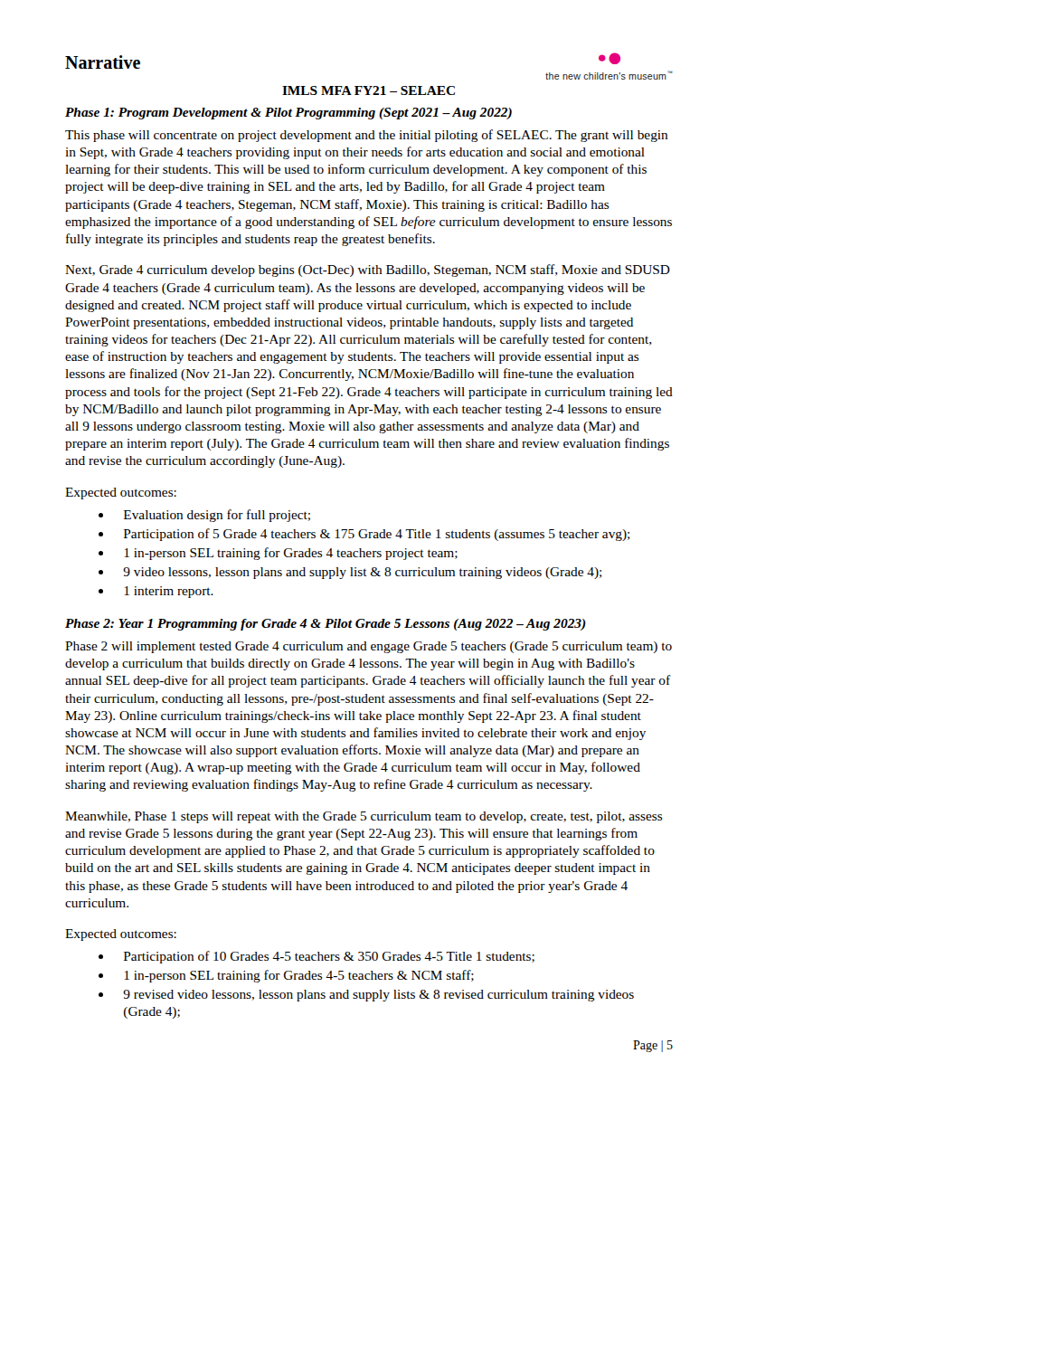Narrative
●● the new children's museum™
IMLS MFA FY21 – SELAEC
Phase 1: Program Development & Pilot Programming (Sept 2021 – Aug 2022)
This phase will concentrate on project development and the initial piloting of SELAEC. The grant will begin in Sept, with Grade 4 teachers providing input on their needs for arts education and social and emotional learning for their students. This will be used to inform curriculum development. A key component of this project will be deep-dive training in SEL and the arts, led by Badillo, for all Grade 4 project team participants (Grade 4 teachers, Stegeman, NCM staff, Moxie). This training is critical: Badillo has emphasized the importance of a good understanding of SEL before curriculum development to ensure lessons fully integrate its principles and students reap the greatest benefits.
Next, Grade 4 curriculum develop begins (Oct-Dec) with Badillo, Stegeman, NCM staff, Moxie and SDUSD Grade 4 teachers (Grade 4 curriculum team). As the lessons are developed, accompanying videos will be designed and created. NCM project staff will produce virtual curriculum, which is expected to include PowerPoint presentations, embedded instructional videos, printable handouts, supply lists and targeted training videos for teachers (Dec 21-Apr 22). All curriculum materials will be carefully tested for content, ease of instruction by teachers and engagement by students. The teachers will provide essential input as lessons are finalized (Nov 21-Jan 22). Concurrently, NCM/Moxie/Badillo will fine-tune the evaluation process and tools for the project (Sept 21-Feb 22). Grade 4 teachers will participate in curriculum training led by NCM/Badillo and launch pilot programming in Apr-May, with each teacher testing 2-4 lessons to ensure all 9 lessons undergo classroom testing. Moxie will also gather assessments and analyze data (Mar) and prepare an interim report (July). The Grade 4 curriculum team will then share and review evaluation findings and revise the curriculum accordingly (June-Aug).
Expected outcomes:
Evaluation design for full project;
Participation of 5 Grade 4 teachers & 175 Grade 4 Title 1 students (assumes 5 teacher avg);
1 in-person SEL training for Grades 4 teachers project team;
9 video lessons, lesson plans and supply list & 8 curriculum training videos (Grade 4);
1 interim report.
Phase 2: Year 1 Programming for Grade 4 & Pilot Grade 5 Lessons (Aug 2022 – Aug 2023)
Phase 2 will implement tested Grade 4 curriculum and engage Grade 5 teachers (Grade 5 curriculum team) to develop a curriculum that builds directly on Grade 4 lessons. The year will begin in Aug with Badillo's annual SEL deep-dive for all project team participants. Grade 4 teachers will officially launch the full year of their curriculum, conducting all lessons, pre-/post-student assessments and final self-evaluations (Sept 22-May 23). Online curriculum trainings/check-ins will take place monthly Sept 22-Apr 23. A final student showcase at NCM will occur in June with students and families invited to celebrate their work and enjoy NCM. The showcase will also support evaluation efforts. Moxie will analyze data (Mar) and prepare an interim report (Aug). A wrap-up meeting with the Grade 4 curriculum team will occur in May, followed sharing and reviewing evaluation findings May-Aug to refine Grade 4 curriculum as necessary.
Meanwhile, Phase 1 steps will repeat with the Grade 5 curriculum team to develop, create, test, pilot, assess and revise Grade 5 lessons during the grant year (Sept 22-Aug 23). This will ensure that learnings from curriculum development are applied to Phase 2, and that Grade 5 curriculum is appropriately scaffolded to build on the art and SEL skills students are gaining in Grade 4. NCM anticipates deeper student impact in this phase, as these Grade 5 students will have been introduced to and piloted the prior year's Grade 4 curriculum.
Expected outcomes:
Participation of 10 Grades 4-5 teachers & 350 Grades 4-5 Title 1 students;
1 in-person SEL training for Grades 4-5 teachers & NCM staff;
9 revised video lessons, lesson plans and supply lists & 8 revised curriculum training videos (Grade 4);
Page | 5